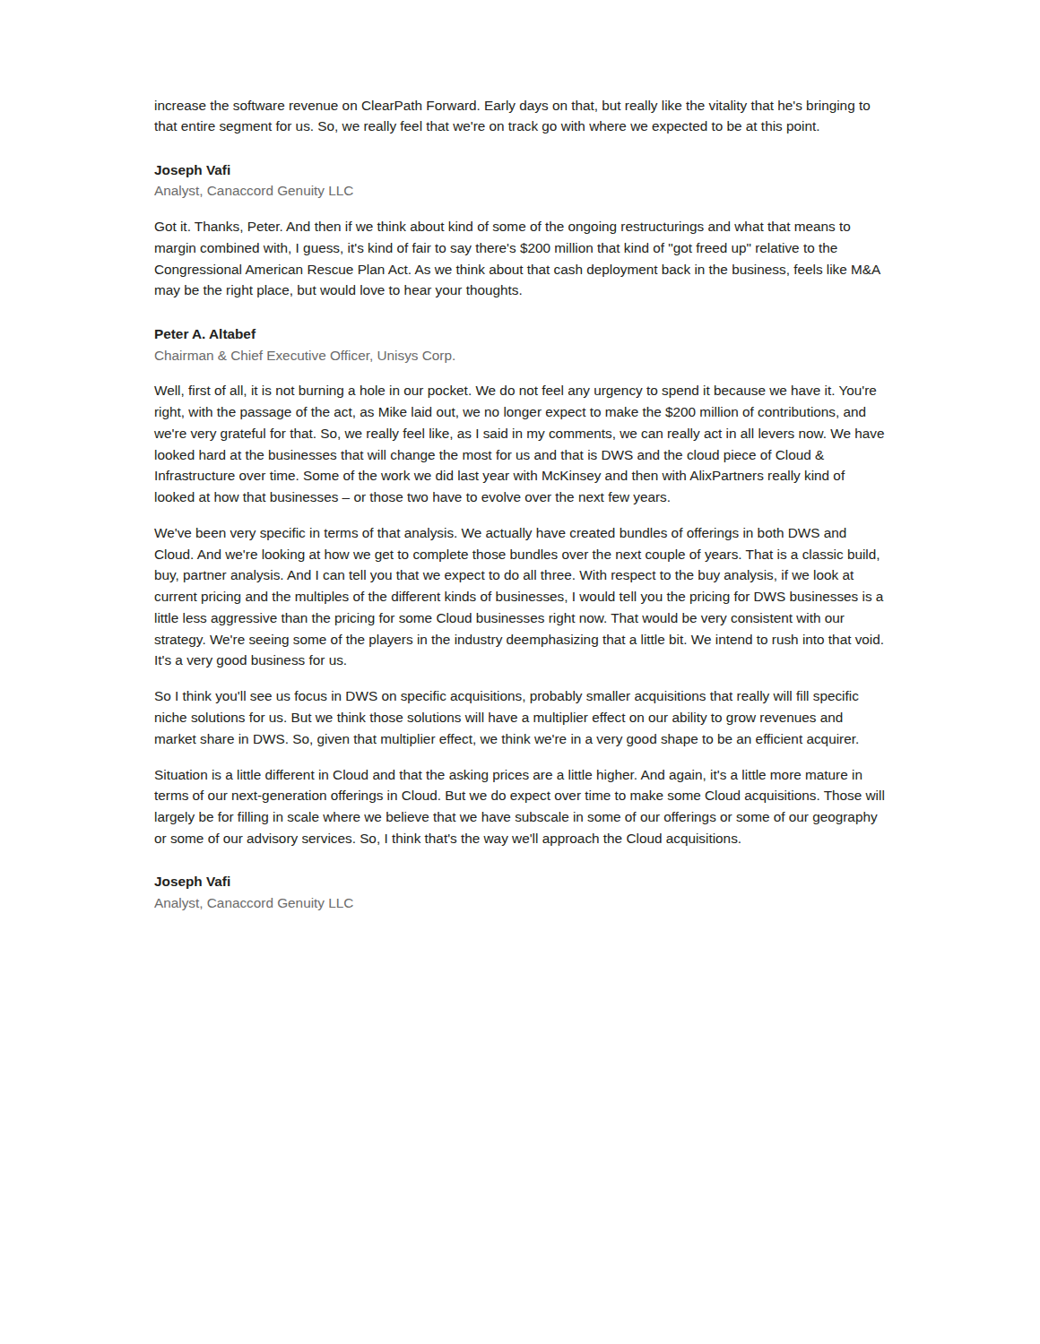increase the software revenue on ClearPath Forward. Early days on that, but really like the vitality that he's bringing to that entire segment for us. So, we really feel that we're on track go with where we expected to be at this point.
Joseph Vafi
Analyst, Canaccord Genuity LLC
Got it. Thanks, Peter. And then if we think about kind of some of the ongoing restructurings and what that means to margin combined with, I guess, it's kind of fair to say there's $200 million that kind of "got freed up" relative to the Congressional American Rescue Plan Act. As we think about that cash deployment back in the business, feels like M&A may be the right place, but would love to hear your thoughts.
Peter A. Altabef
Chairman & Chief Executive Officer, Unisys Corp.
Well, first of all, it is not burning a hole in our pocket. We do not feel any urgency to spend it because we have it. You're right, with the passage of the act, as Mike laid out, we no longer expect to make the $200 million of contributions, and we're very grateful for that. So, we really feel like, as I said in my comments, we can really act in all levers now. We have looked hard at the businesses that will change the most for us and that is DWS and the cloud piece of Cloud & Infrastructure over time. Some of the work we did last year with McKinsey and then with AlixPartners really kind of looked at how that businesses – or those two have to evolve over the next few years.
We've been very specific in terms of that analysis. We actually have created bundles of offerings in both DWS and Cloud. And we're looking at how we get to complete those bundles over the next couple of years. That is a classic build, buy, partner analysis. And I can tell you that we expect to do all three. With respect to the buy analysis, if we look at current pricing and the multiples of the different kinds of businesses, I would tell you the pricing for DWS businesses is a little less aggressive than the pricing for some Cloud businesses right now. That would be very consistent with our strategy. We're seeing some of the players in the industry deemphasizing that a little bit. We intend to rush into that void. It's a very good business for us.
So I think you'll see us focus in DWS on specific acquisitions, probably smaller acquisitions that really will fill specific niche solutions for us. But we think those solutions will have a multiplier effect on our ability to grow revenues and market share in DWS. So, given that multiplier effect, we think we're in a very good shape to be an efficient acquirer.
Situation is a little different in Cloud and that the asking prices are a little higher. And again, it's a little more mature in terms of our next-generation offerings in Cloud. But we do expect over time to make some Cloud acquisitions. Those will largely be for filling in scale where we believe that we have subscale in some of our offerings or some of our geography or some of our advisory services. So, I think that's the way we'll approach the Cloud acquisitions.
Joseph Vafi
Analyst, Canaccord Genuity LLC